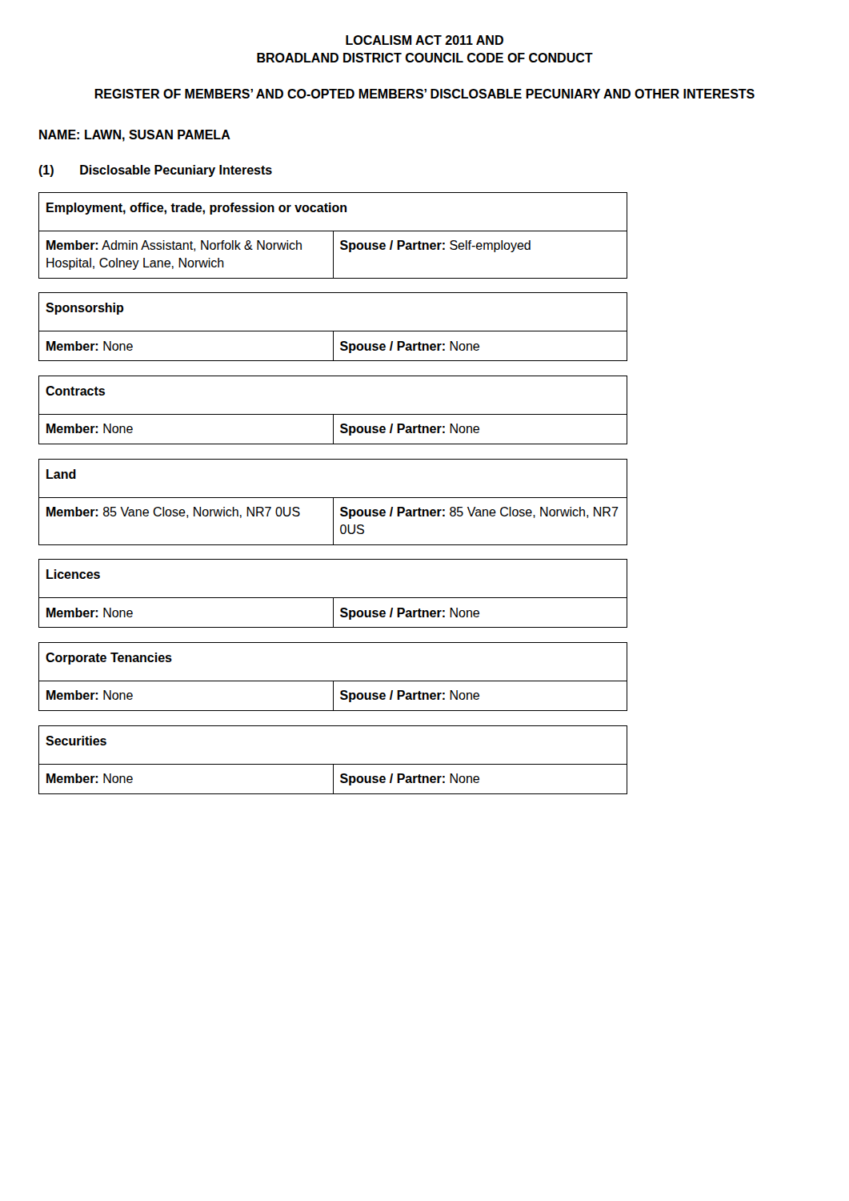LOCALISM ACT 2011 AND
BROADLAND DISTRICT COUNCIL CODE OF CONDUCT
REGISTER OF MEMBERS’ AND CO-OPTED MEMBERS’ DISCLOSABLE PECUNIARY AND OTHER INTERESTS
NAME: LAWN, SUSAN PAMELA
(1) Disclosable Pecuniary Interests
| Employment, office, trade, profession or vocation |
| --- |
| Member: Admin Assistant, Norfolk & Norwich Hospital, Colney Lane, Norwich | Spouse / Partner: Self-employed |
| Sponsorship |
| --- |
| Member: None | Spouse / Partner: None |
| Contracts |
| --- |
| Member: None | Spouse / Partner: None |
| Land |
| --- |
| Member: 85 Vane Close, Norwich, NR7 0US | Spouse / Partner: 85 Vane Close, Norwich, NR7 0US |
| Licences |
| --- |
| Member: None | Spouse / Partner: None |
| Corporate Tenancies |
| --- |
| Member: None | Spouse / Partner: None |
| Securities |
| --- |
| Member: None | Spouse / Partner: None |